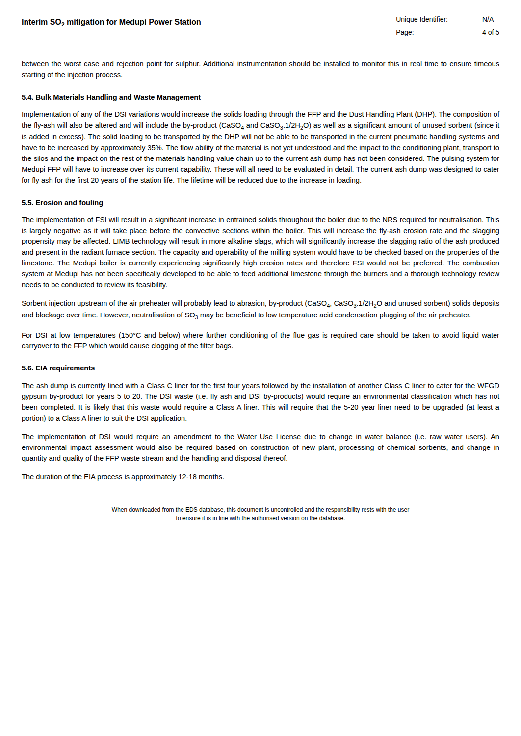Interim SO2 mitigation for Medupi Power Station
| Unique Identifier: | N/A |
| Page: | 4 of 5 |
between the worst case and rejection point for sulphur. Additional instrumentation should be installed to monitor this in real time to ensure timeous starting of the injection process.
5.4. Bulk Materials Handling and Waste Management
Implementation of any of the DSI variations would increase the solids loading through the FFP and the Dust Handling Plant (DHP). The composition of the fly-ash will also be altered and will include the by-product (CaSO4 and CaSO3.1/2H2O) as well as a significant amount of unused sorbent (since it is added in excess). The solid loading to be transported by the DHP will not be able to be transported in the current pneumatic handling systems and have to be increased by approximately 35%. The flow ability of the material is not yet understood and the impact to the conditioning plant, transport to the silos and the impact on the rest of the materials handling value chain up to the current ash dump has not been considered. The pulsing system for Medupi FFP will have to increase over its current capability. These will all need to be evaluated in detail. The current ash dump was designed to cater for fly ash for the first 20 years of the station life. The lifetime will be reduced due to the increase in loading.
5.5. Erosion and fouling
The implementation of FSI will result in a significant increase in entrained solids throughout the boiler due to the NRS required for neutralisation. This is largely negative as it will take place before the convective sections within the boiler. This will increase the fly-ash erosion rate and the slagging propensity may be affected. LIMB technology will result in more alkaline slags, which will significantly increase the slagging ratio of the ash produced and present in the radiant furnace section. The capacity and operability of the milling system would have to be checked based on the properties of the limestone. The Medupi boiler is currently experiencing significantly high erosion rates and therefore FSI would not be preferred. The combustion system at Medupi has not been specifically developed to be able to feed additional limestone through the burners and a thorough technology review needs to be conducted to review its feasibility.
Sorbent injection upstream of the air preheater will probably lead to abrasion, by-product (CaSO4, CaSO3.1/2H2O and unused sorbent) solids deposits and blockage over time. However, neutralisation of SO3 may be beneficial to low temperature acid condensation plugging of the air preheater.
For DSI at low temperatures (150°C and below) where further conditioning of the flue gas is required care should be taken to avoid liquid water carryover to the FFP which would cause clogging of the filter bags.
5.6. EIA requirements
The ash dump is currently lined with a Class C liner for the first four years followed by the installation of another Class C liner to cater for the WFGD gypsum by-product for years 5 to 20. The DSI waste (i.e. fly ash and DSI by-products) would require an environmental classification which has not been completed. It is likely that this waste would require a Class A liner. This will require that the 5-20 year liner need to be upgraded (at least a portion) to a Class A liner to suit the DSI application.
The implementation of DSI would require an amendment to the Water Use License due to change in water balance (i.e. raw water users). An environmental impact assessment would also be required based on construction of new plant, processing of chemical sorbents, and change in quantity and quality of the FFP waste stream and the handling and disposal thereof.
The duration of the EIA process is approximately 12-18 months.
When downloaded from the EDS database, this document is uncontrolled and the responsibility rests with the user
to ensure it is in line with the authorised version on the database.